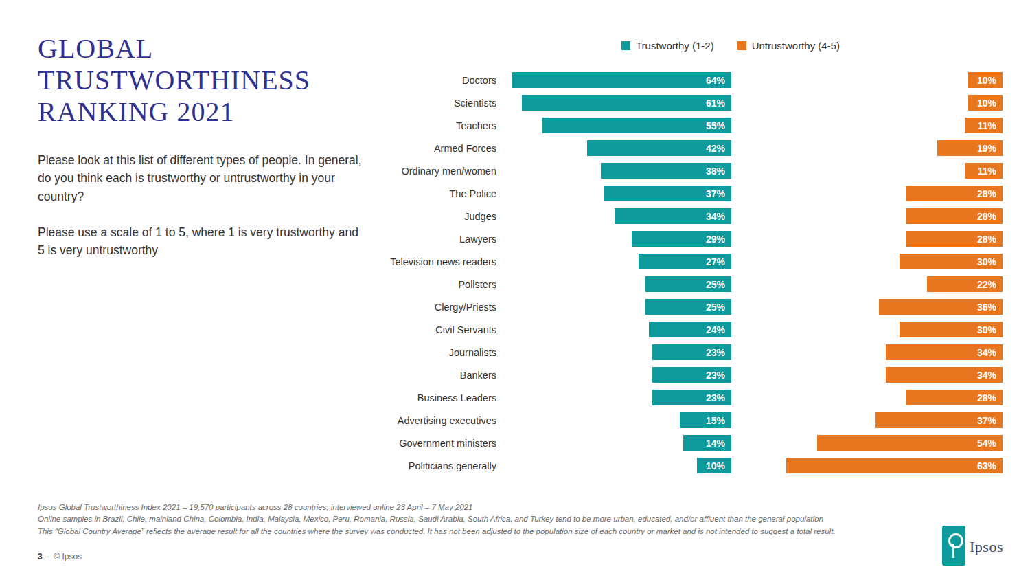Global
Trustworthiness
Ranking 2021
Please look at this list of different types of people. In general, do you think each is trustworthy or untrustworthy in your country?
Please use a scale of 1 to 5, where 1 is very trustworthy and 5 is very untrustworthy
Trustworthy (1-2) Untrustworthy (4-5)
| Doctors | 64% | 10% |
| Scientists | 61% | 10% |
| Teachers | 55% | 11% |
| Armed Forces | 42% | 19% |
| Ordinary men/women | 38% | 11% |
| The Police | 37% | 28% |
| Judges | 34% | 28% |
| Lawyers | 29% | 28% |
| Television news readers | 27% | 30% |
| Pollsters | 25% | 22% |
| Clergy/Priests | 25% | 36% |
| Civil Servants | 24% | 30% |
| Journalists | 23% | 34% |
| Bankers | 23% | 34% |
| Business Leaders | 23% | 28% |
| Advertising executives | 15% | 37% |
| Government ministers | 14% | 54% |
| Politicians generally | 10% | 63% |
Ipsos Global Trustworthiness Index 2021 – 19,570 participants across 28 countries, interviewed online 23 April – 7 May 2021
Online samples in Brazil, Chile, mainland China, Colombia, India, Malaysia, Mexico, Peru, Romania, Russia, Saudi Arabia, South Africa, and Turkey tend to be more urban, educated, and/or affluent than the general population
This “Global Country Average” reflects the average result for all the countries where the survey was conducted. It has not been adjusted to the population size of each country or market and is not intended to suggest a total result.
3 – © Ipsos
Ipsos